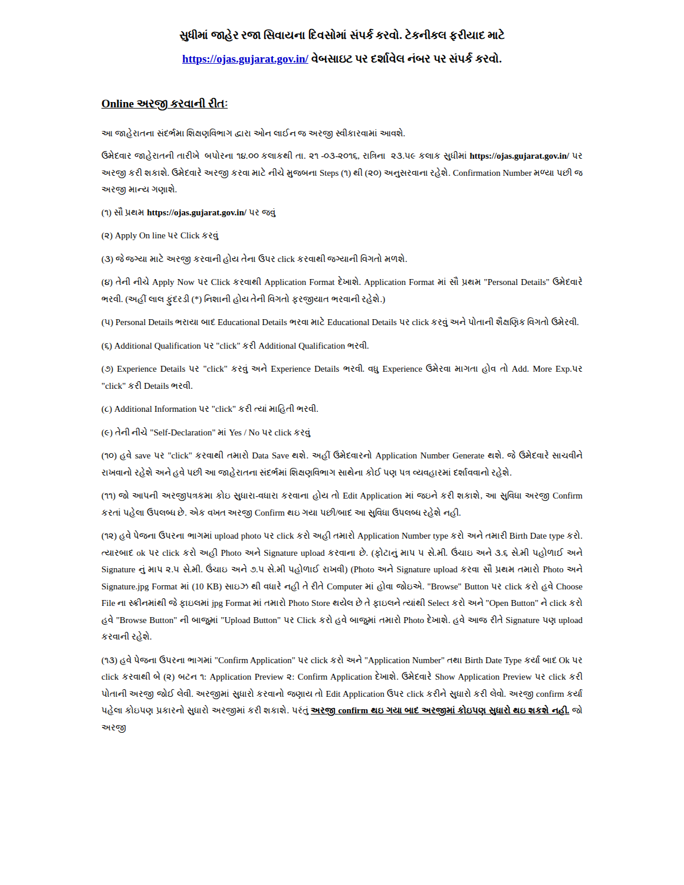સુધીમાં જાહેર રજા સિવાયના દિવસોમાં સંપર્ક કરવો. ટેકનીકલ ફરીયાદ માટે
https://ojas.gujarat.gov.in/ વેબસાઇટ પર દર્શાવેલ નંબર પર સંપર્ક કરવો.
Online અરજી કરવાની રીતઃ
આ જાહેરાતના સંદર્ભમા શિક્ષણવિભાગ દ્વારા ઓન લાઈન જ અરજી સ્વીકારવામાં આવશે.
ઉમેદવાર જાહેરાતની તારીખે બપોરના ૧૪.૦૦ કલાકથી તા. ૨૧ -૦૩-૨૦૧૬, રાત્રિના ૨૩.૫૯ કલાક સુધીમાં https://ojas.gujarat.gov.in/ પર અરજી કરી શકાશે. ઉમેદવારે અરજી કરવા માટે નીચે મુજબના Steps (૧) થી (૨૦) અનુસરવાના રહેશે. Confirmation Number મળ્યા પછી જ અરજી માન્ય ગણાશે.
(૧) સૌ પ્રથમ https://ojas.gujarat.gov.in/ પર જવું
(૨) Apply On line પર Click કરવું
(૩) જે જગ્યા માટે અરજી કરવાની હોય તેના ઉપર click કરવાથી જગ્યાની વિગતો મળશે.
(૪) તેની નીચે Apply Now પર Click કરવાથી Application Format દેખાશે. Application Format માં સૌ પ્રથમ "Personal Details" ઉમેદવારે ભરવી. (અહીં લાલ ફુંદરડી (*) નિશાની હોય તેની વિગતો ફરજીયાત ભરવાની રહેશે.)
(૫) Personal Details ભરાયા બાદ Educational Details ભરવા માટે Educational Details પર click કરવું અને પોતાની શૈક્ષણિક વિગતો ઉમેરવી.
(૬) Additional Qualification પર "click" કરી Additional Qualification ભરવી.
(૭) Experience Details પર "click" કરવું અને Experience Details ભરવી. વધુ Experience ઉમેરવા માગતા હોવ તો Add. More Exp. પર "click" કરી Details ભરવી.
(૮) Additional Information પર "click" કરી ત્યાં માહિતી ભરવી.
(૯) તેની નીચે "Self-Declaration" માં Yes / No પર click કરવું
(૧૦) હવે save પર "click" કરવાથી તમારો Data Save થશે. અહીં ઉમેદવારનો Application Number Generate થશે. જે ઉમેદવારે સાચવીને રાખવાનો રહેશે અને હવે પછી આ જાહેરાતના સંદર્ભમાં શિક્ષણવિભાગ સાથેના કોઈ પણ પત્ર વ્યવહારમાં દર્શાવવાનો રહેશે.
(૧૧) જો આપની અરજીપત્રકમા કોઇ સુધારા-વધારા કરવાના હોય તો Edit Application માં જઇને કરી શકાશે, આ સુવિધા અરજી Confirm કરતાં પહેલા ઉપલબ્ધ છે. એક વખત અરજી Confirm થઇ ગયા પછી/બાદ આ સુવિધા ઉપલબ્ધ રહેશે નહી.
(૧૨) હવે પેજના ઉપરના ભાગમાં upload photo પર click કરો અહી તમારો Application Number type કરો અને તમારી Birth Date type કરો. ત્યારબાદ ok પર click કરો અહી Photo અને Signature upload કરવાના છે. (ફોટાનું માપ ૫ સે.મી. ઉંચાઇ અને ૩.૬ સે.મી પહોળાઈ અને Signature નું માપ ૨.૫ સે.મી. ઉંચાઇ અને ૭.૫ સે.મી પહોળાઈ રાખવી) (Photo અને Signature upload કરવા સૌ પ્રથમ તમારો Photo અને Signature.jpg Format માં (10 KB) સાઇઝ થી વધારે નહી તે રીતે Computer માં હોવા જોઇએ. "Browse" Button પર click કરો હવે Choose File ના સ્ક્રીનમાંથી જે ફાઇલમાં jpg Format માં તમારો Photo Store થયેલ છે તે ફાઇલને ત્યાંથી Select કરો અને "Open Button" ને click કરો હવે "Browse Button" ની બાજુમાં "Upload Button" પર Click કરો હવે બાજુમાં તમારો Photo દેખાશે. હવે આજ રીતે Signature પણ upload કરવાની રહેશે.
(૧૩) હવે પેજના ઉપરના ભાગમાં "Confirm Application" પર click કરો અને "Application Number" તથા Birth Date Type કર્યા બાદ Ok પર click કરવાથી બે (૨) બટન ૧: Application Preview ૨: Confirm Application દેખાશે. ઉમેદવારે Show Application Preview પર click કરી પોતાની અરજી જોઈ લેવી. અરજીમાં સુધારો કરવાનો જણાય તો Edit Application ઉપર click કરીને સુધારો કરી લેવો. અરજી confirm કર્યા પહેલા કોઇપણ પ્રકારનો સુધારો અરજીમાં કરી શકાશે. પરંતું અરજી confirm થઇ ગયા બાદ અરજીમાં કોઇપણ સુધારો થઇ શકશે નહી. જો અરજી